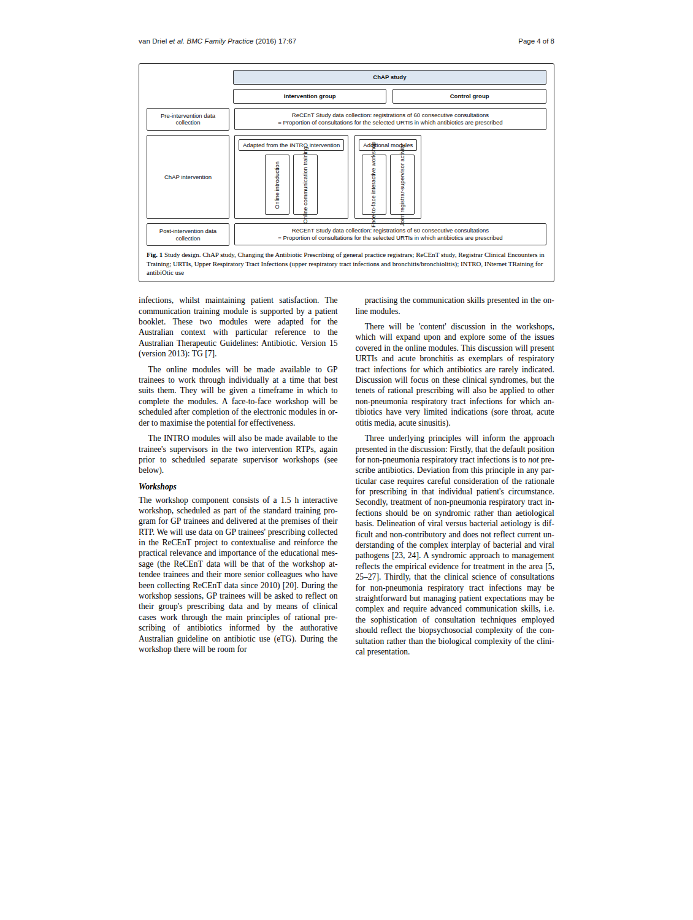van Driel et al. BMC Family Practice (2016) 17:67
Page 4 of 8
ChAP study
Intervention group
Control group
Pre-intervention data collection
ReCEnT Study data collection: registrations of 60 consecutive consultations
= Proportion of consultations for the selected URTIs in which antibiotics are prescribed
ChAP intervention
Adapted from the INTRO intervention
Online introduction
Online communication training
Additional modules
Face-to-face interactive workshop
Joint registrar-supervisor activity
Post-intervention data collection
ReCEnT Study data collection: registrations of 60 consecutive consultations
= Proportion of consultations for the selected URTIs in which antibiotics are prescribed
Fig. 1 Study design. ChAP study, Changing the Antibiotic Prescribing of general practice registrars; ReCEnT study, Registrar Clinical Encounters in Training; URTIs, Upper Respiratory Tract Infections (upper respiratory tract infections and bronchitis/bronchiolitis); INTRO, INternet TRaining for antibiOtic use
infections, whilst maintaining patient satisfaction. The communication training module is supported by a patient booklet. These two modules were adapted for the Australian context with particular reference to the Australian Therapeutic Guidelines: Antibiotic. Version 15 (version 2013): TG [7].
The online modules will be made available to GP trainees to work through individually at a time that best suits them. They will be given a timeframe in which to complete the modules. A face-to-face workshop will be scheduled after completion of the electronic modules in order to maximise the potential for effectiveness.
The INTRO modules will also be made available to the trainee's supervisors in the two intervention RTPs, again prior to scheduled separate supervisor workshops (see below).
Workshops
The workshop component consists of a 1.5 h interactive workshop, scheduled as part of the standard training program for GP trainees and delivered at the premises of their RTP. We will use data on GP trainees' prescribing collected in the ReCEnT project to contextualise and reinforce the practical relevance and importance of the educational message (the ReCEnT data will be that of the workshop attendee trainees and their more senior colleagues who have been collecting ReCEnT data since 2010) [20]. During the workshop sessions, GP trainees will be asked to reflect on their group's prescribing data and by means of clinical cases work through the main principles of rational prescribing of antibiotics informed by the authorative Australian guideline on antibiotic use (eTG). During the workshop there will be room for
practising the communication skills presented in the online modules.
There will be 'content' discussion in the workshops, which will expand upon and explore some of the issues covered in the online modules. This discussion will present URTIs and acute bronchitis as exemplars of respiratory tract infections for which antibiotics are rarely indicated. Discussion will focus on these clinical syndromes, but the tenets of rational prescribing will also be applied to other non-pneumonia respiratory tract infections for which antibiotics have very limited indications (sore throat, acute otitis media, acute sinusitis).
Three underlying principles will inform the approach presented in the discussion: Firstly, that the default position for non-pneumonia respiratory tract infections is to not prescribe antibiotics. Deviation from this principle in any particular case requires careful consideration of the rationale for prescribing in that individual patient's circumstance. Secondly, treatment of non-pneumonia respiratory tract infections should be on syndromic rather than aetiological basis. Delineation of viral versus bacterial aetiology is difficult and non-contributory and does not reflect current understanding of the complex interplay of bacterial and viral pathogens [23, 24]. A syndromic approach to management reflects the empirical evidence for treatment in the area [5, 25–27]. Thirdly, that the clinical science of consultations for non-pneumonia respiratory tract infections may be straightforward but managing patient expectations may be complex and require advanced communication skills, i.e. the sophistication of consultation techniques employed should reflect the biopsychosocial complexity of the consultation rather than the biological complexity of the clinical presentation.